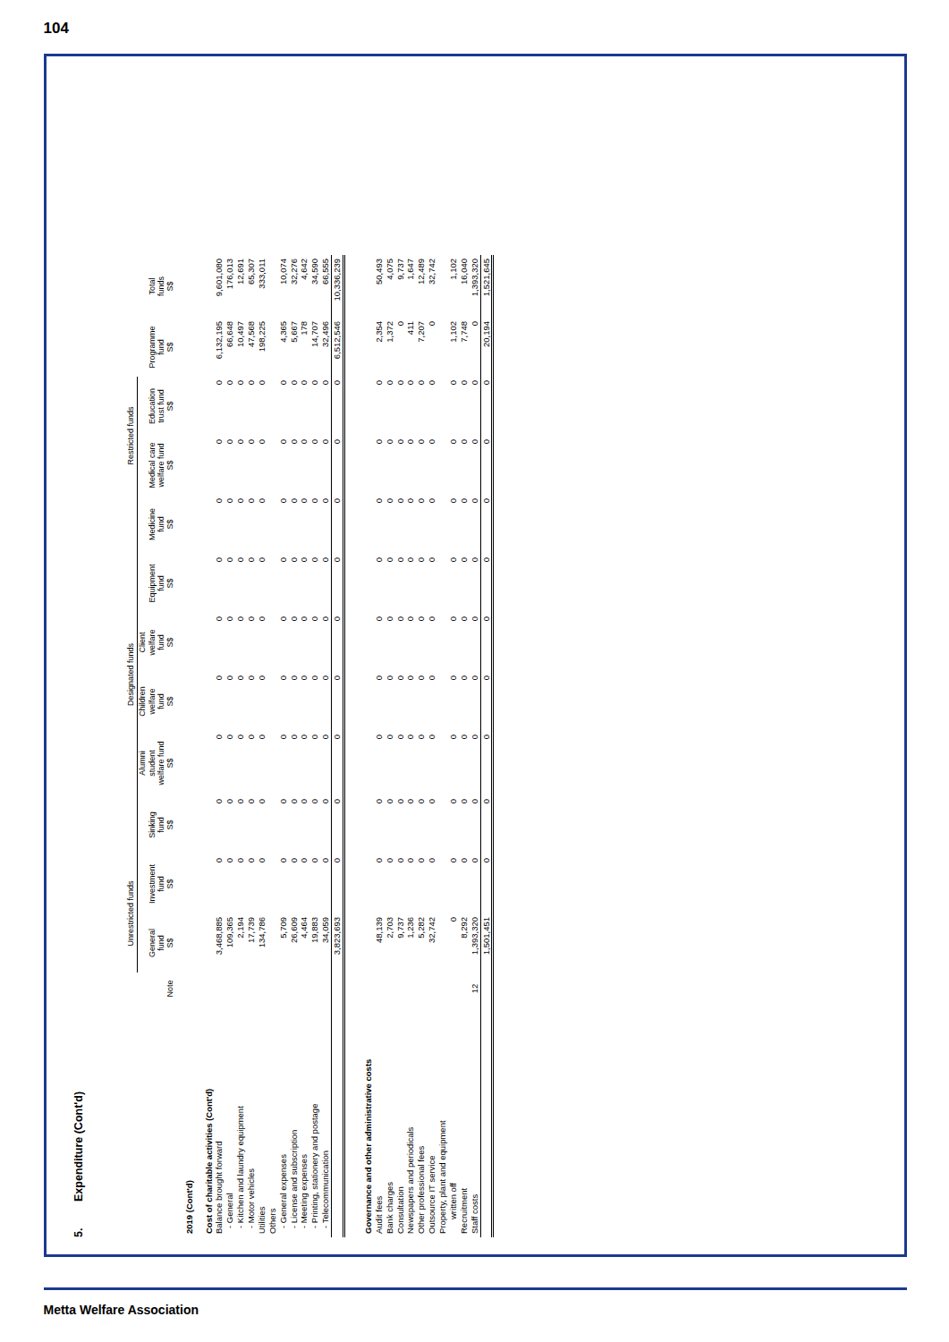104
5.
Expenditure (Cont'd)
| | | Unrestricted funds | Designated funds | Restricted funds | | |
| | Note | General fund S$ | Investment fund S$ | Sinking fund S$ | Alumni student welfare fund S$ | Children welfare fund S$ | Client welfare fund S$ | Equipment fund S$ | Medicine fund S$ | Medical care welfare fund S$ | Education trust fund S$ | Programme fund S$ | Total funds S$ |
| 2019 (Cont'd) | |
| Cost of charitable activities (Cont'd) | |
| Balance brought forward | | 3,468,885 | 0 | 0 | 0 | 0 | 0 | 0 | 0 | 0 | 0 | 6,132,195 | 9,601,080 |
| - General | | 109,365 | 0 | 0 | 0 | 0 | 0 | 0 | 0 | 0 | 0 | 66,648 | 176,013 |
| - Kitchen and laundry equipment | | 2,194 | 0 | 0 | 0 | 0 | 0 | 0 | 0 | 0 | 0 | 10,497 | 12,691 |
| - Motor vehicles | | 17,739 | 0 | 0 | 0 | 0 | 0 | 0 | 0 | 0 | 0 | 47,568 | 65,307 |
| Utilities | | 134,786 | 0 | 0 | 0 | 0 | 0 | 0 | 0 | 0 | 0 | 198,225 | 333,011 |
| Others | |
| - General expenses | | 5,709 | 0 | 0 | 0 | 0 | 0 | 0 | 0 | 0 | 0 | 4,365 | 10,074 |
| - License and subscription | | 26,609 | 0 | 0 | 0 | 0 | 0 | 0 | 0 | 0 | 0 | 5,667 | 32,276 |
| - Meeting expenses | | 4,464 | 0 | 0 | 0 | 0 | 0 | 0 | 0 | 0 | 0 | 178 | 4,642 |
| - Printing, stationery and postage | | 19,883 | 0 | 0 | 0 | 0 | 0 | 0 | 0 | 0 | 0 | 14,707 | 34,590 |
| - Telecommunication | | 34,059 | 0 | 0 | 0 | 0 | 0 | 0 | 0 | 0 | 0 | 32,496 | 66,555 |
| | | 3,823,693 | 0 | 0 | 0 | 0 | 0 | 0 | 0 | 0 | 0 | 6,512,546 | 10,336,239 |
| Governance and other administrative costs | |
| Audit fees | | 48,139 | 0 | 0 | 0 | 0 | 0 | 0 | 0 | 0 | 0 | 2,354 | 50,493 |
| Bank charges | | 2,703 | 0 | 0 | 0 | 0 | 0 | 0 | 0 | 0 | 0 | 1,372 | 4,075 |
| Consultation | | 9,737 | 0 | 0 | 0 | 0 | 0 | 0 | 0 | 0 | 0 | 0 | 9,737 |
| Newspapers and periodicals | | 1,236 | 0 | 0 | 0 | 0 | 0 | 0 | 0 | 0 | 0 | 411 | 1,647 |
| Other professional fees | | 5,282 | 0 | 0 | 0 | 0 | 0 | 0 | 0 | 0 | 0 | 7,207 | 12,489 |
| Outsource IT service | | 32,742 | 0 | 0 | 0 | 0 | 0 | 0 | 0 | 0 | 0 | 0 | 32,742 |
| Property, plant and equipment | |
| written off | | 0 | 0 | 0 | 0 | 0 | 0 | 0 | 0 | 0 | 0 | 1,102 | 1,102 |
| Recruitment | | 8,292 | 0 | 0 | 0 | 0 | 0 | 0 | 0 | 0 | 0 | 7,748 | 16,040 |
| Staff costs | 12 | 1,393,320 | 0 | 0 | 0 | 0 | 0 | 0 | 0 | 0 | 0 | 0 | 1,393,320 |
| | | 1,501,451 | 0 | 0 | 0 | 0 | 0 | 0 | 0 | 0 | 0 | 20,194 | 1,521,645 |
Metta Welfare Association